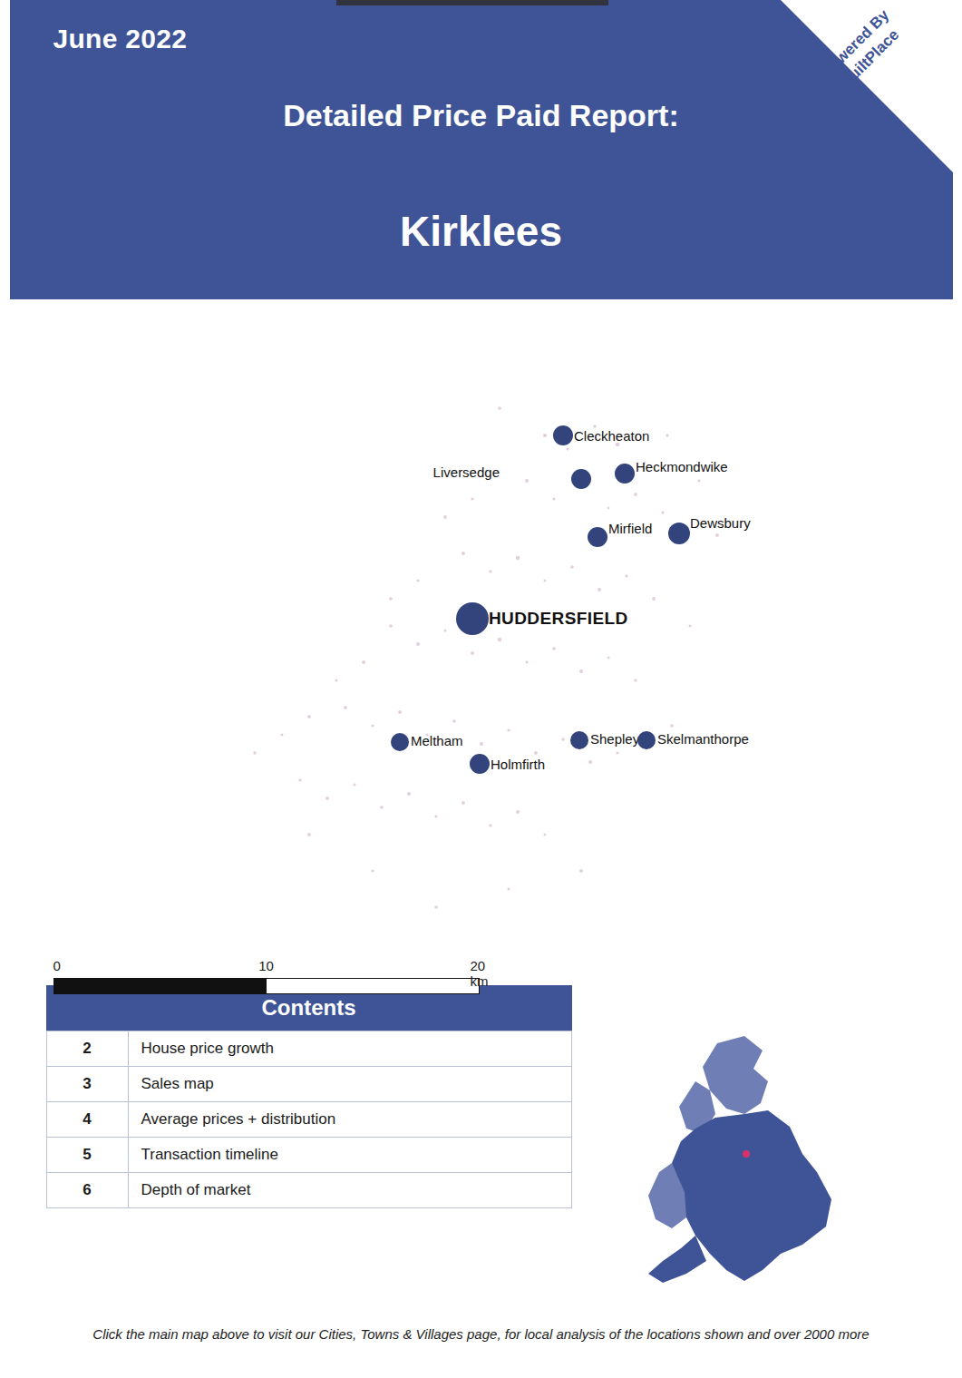June 2022
Detailed Price Paid Report:
Kirklees
Powered By
BuiltPlace
Cleckheaton Liversedge Heckmondwike Mirfield Dewsbury HUDDERSFIELD Meltham Holmfirth Shepley Skelmanthorpe
0 10 20 km
Contents
| 2 | House price growth |
| 3 | Sales map |
| 4 | Average prices + distribution |
| 5 | Transaction timeline |
| 6 | Depth of market |
Click the main map above to visit our Cities, Towns & Villages page, for local analysis of the locations shown and over 2000 more